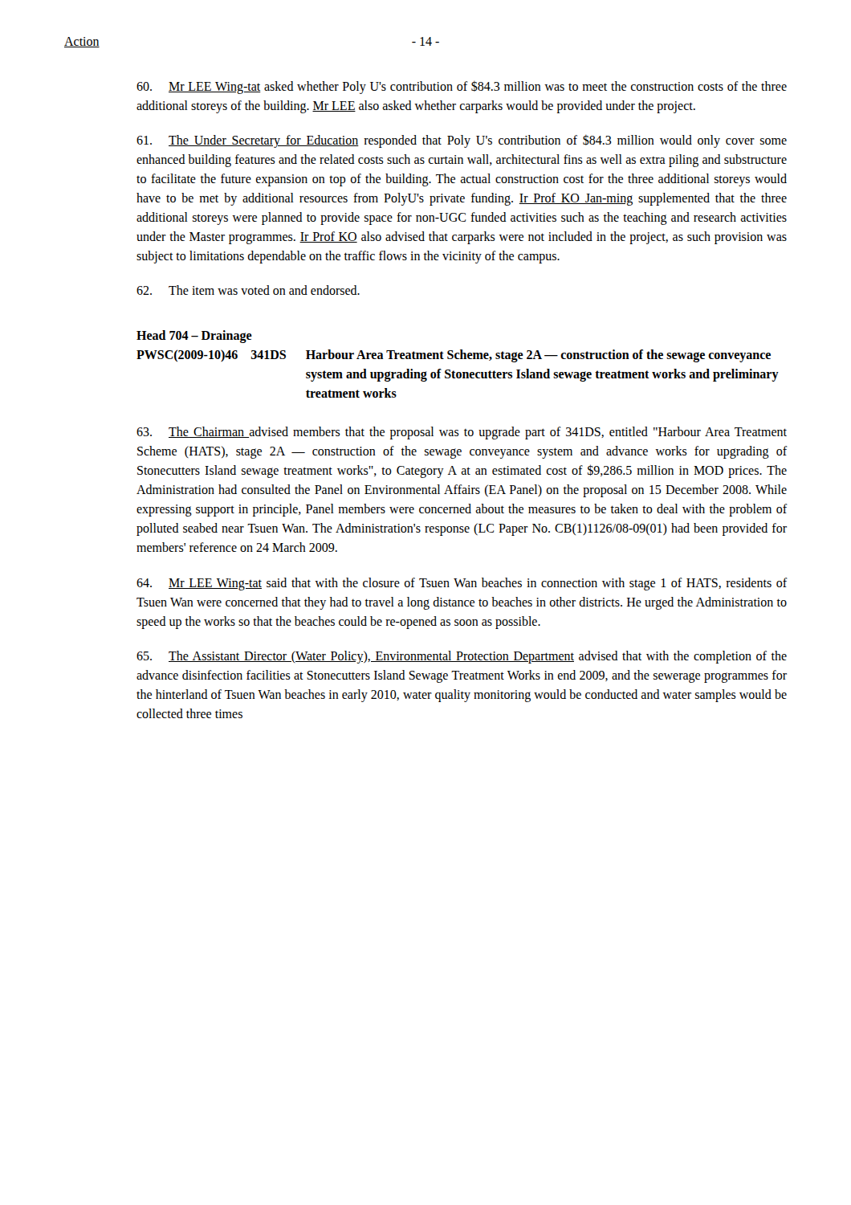Action
- 14 -
60. Mr LEE Wing-tat asked whether Poly U's contribution of $84.3 million was to meet the construction costs of the three additional storeys of the building. Mr LEE also asked whether carparks would be provided under the project.
61. The Under Secretary for Education responded that Poly U's contribution of $84.3 million would only cover some enhanced building features and the related costs such as curtain wall, architectural fins as well as extra piling and substructure to facilitate the future expansion on top of the building. The actual construction cost for the three additional storeys would have to be met by additional resources from PolyU's private funding. Ir Prof KO Jan-ming supplemented that the three additional storeys were planned to provide space for non-UGC funded activities such as the teaching and research activities under the Master programmes. Ir Prof KO also advised that carparks were not included in the project, as such provision was subject to limitations dependable on the traffic flows in the vicinity of the campus.
62. The item was voted on and endorsed.
Head 704 – Drainage
| PWSC(2009-10)46 | 341DS | Harbour Area Treatment Scheme, stage 2A — construction of the sewage conveyance system and upgrading of Stonecutters Island sewage treatment works and preliminary treatment works |
63. The Chairman advised members that the proposal was to upgrade part of 341DS, entitled "Harbour Area Treatment Scheme (HATS), stage 2A — construction of the sewage conveyance system and advance works for upgrading of Stonecutters Island sewage treatment works", to Category A at an estimated cost of $9,286.5 million in MOD prices. The Administration had consulted the Panel on Environmental Affairs (EA Panel) on the proposal on 15 December 2008. While expressing support in principle, Panel members were concerned about the measures to be taken to deal with the problem of polluted seabed near Tsuen Wan. The Administration's response (LC Paper No. CB(1)1126/08-09(01) had been provided for members' reference on 24 March 2009.
64. Mr LEE Wing-tat said that with the closure of Tsuen Wan beaches in connection with stage 1 of HATS, residents of Tsuen Wan were concerned that they had to travel a long distance to beaches in other districts. He urged the Administration to speed up the works so that the beaches could be re-opened as soon as possible.
65. The Assistant Director (Water Policy), Environmental Protection Department advised that with the completion of the advance disinfection facilities at Stonecutters Island Sewage Treatment Works in end 2009, and the sewerage programmes for the hinterland of Tsuen Wan beaches in early 2010, water quality monitoring would be conducted and water samples would be collected three times